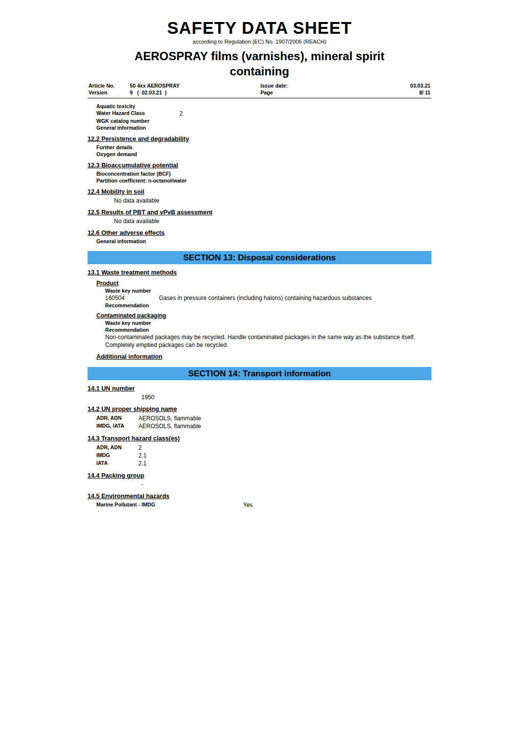SAFETY DATA SHEET
according to Regulation (EC) No. 1907/2006 (REACH)
AEROSPRAY films (varnishes), mineral spirit
containing
| Article No. | 50 4xx AEROSPRAY | Issue date: | 03.03.21 |
| Version | 9 ( 02.03.21 ) | Page | 8/ 11 |
Aquatic toxicity
Water Hazard Class 2
WGK catalog number
General information
12.2 Persistence and degradability
Further details
Oxygen demand
12.3 Bioaccumulative potential
Bioconcentration factor (BCF)
Partition coefficient: n-octanol/water
12.4 Mobility in soil
No data available
12.5 Results of PBT and vPvB assessment
No data available
12.6 Other adverse effects
General information
SECTION 13: Disposal considerations
13.1 Waste treatment methods
Product
Waste key number
160504 Gases in pressure containers (including halons) containing hazardous substances
Recommendation
Contaminated packaging
Waste key number
Recommendation
Non-contaminated packages may be recycled. Handle contaminated packages in the same way as the substance itself.
Completely emptied packages can be recycled.
Additional information
SECTION 14: Transport information
14.1 UN number
1950
14.2 UN proper shipping name
| ADR, ADN | AEROSOLS, flammable |
| IMDG, IATA | AEROSOLS, flammable |
14.3 Transport hazard class(es)
| ADR, ADN | 2 |
| IMDG | 2.1 |
| IATA | 2.1 |
14.4 Packing group
-
14.5 Environmental hazards
Marine Pollutant - IMDG Yes